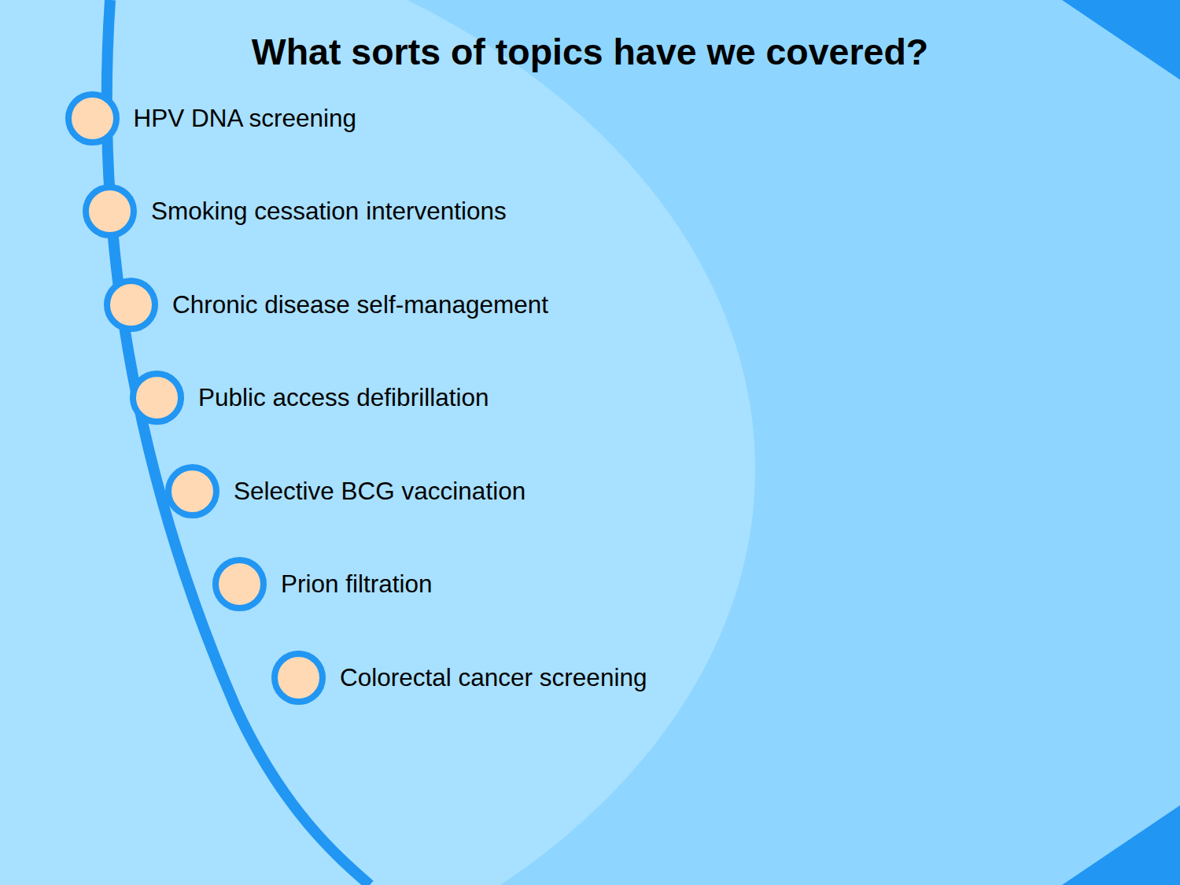What sorts of topics have we covered?
HPV DNA screening
Smoking cessation interventions
Chronic disease self-management
Public access defibrillation
Selective BCG vaccination
Prion filtration
Colorectal cancer screening